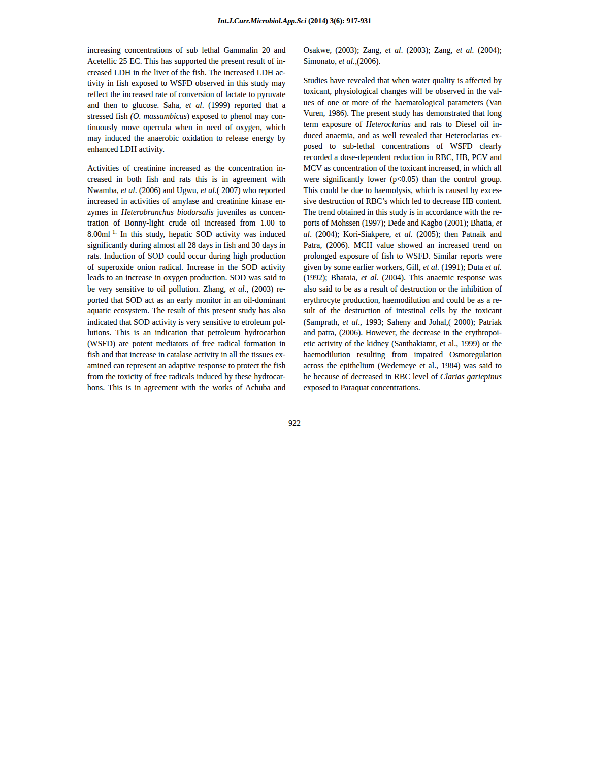Int.J.Curr.Microbiol.App.Sci (2014) 3(6): 917-931
increasing concentrations of sub lethal Gammalin 20 and Acetellic 25 EC. This has supported the present result of increased LDH in the liver of the fish. The increased LDH activity in fish exposed to WSFD observed in this study may reflect the increased rate of conversion of lactate to pyruvate and then to glucose. Saha, et al. (1999) reported that a stressed fish (O. massambicus) exposed to phenol may continuously move opercula when in need of oxygen, which may induced the anaerobic oxidation to release energy by enhanced LDH activity.
Activities of creatinine increased as the concentration increased in both fish and rats this is in agreement with Nwamba, et al. (2006) and Ugwu, et al.( 2007) who reported increased in activities of amylase and creatinine kinase enzymes in Heterobranchus biodorsalis juveniles as concentration of Bonny-light crude oil increased from 1.00 to 8.00ml-1. In this study, hepatic SOD activity was induced significantly during almost all 28 days in fish and 30 days in rats. Induction of SOD could occur during high production of superoxide onion radical. Increase in the SOD activity leads to an increase in oxygen production. SOD was said to be very sensitive to oil pollution. Zhang, et al., (2003) reported that SOD act as an early monitor in an oil-dominant aquatic ecosystem. The result of this present study has also indicated that SOD activity is very sensitive to etroleum pollutions. This is an indication that petroleum hydrocarbon (WSFD) are potent mediators of free radical formation in fish and that increase in catalase activity in all the tissues examined can represent an adaptive response to protect the fish from the toxicity of free radicals induced by these hydrocarbons. This is in agreement with the works of Achuba and Osakwe, (2003); Zang, et al. (2003); Zang, et al. (2004); Simonato, et al.,(2006).
Studies have revealed that when water quality is affected by toxicant, physiological changes will be observed in the values of one or more of the haematological parameters (Van Vuren, 1986). The present study has demonstrated that long term exposure of Heteroclarias and rats to Diesel oil induced anaemia, and as well revealed that Heteroclarias exposed to sub-lethal concentrations of WSFD clearly recorded a dose-dependent reduction in RBC, HB, PCV and MCV as concentration of the toxicant increased, in which all were significantly lower (p<0.05) than the control group. This could be due to haemolysis, which is caused by excessive destruction of RBC’s which led to decrease HB content. The trend obtained in this study is in accordance with the reports of Mohssen (1997); Dede and Kagbo (2001); Bhatia, et al. (2004); Kori-Siakpere, et al. (2005); then Patnaik and Patra, (2006). MCH value showed an increased trend on prolonged exposure of fish to WSFD. Similar reports were given by some earlier workers, Gill, et al. (1991); Duta et al. (1992); Bhataia, et al. (2004). This anaemic response was also said to be as a result of destruction or the inhibition of erythrocyte production, haemodilution and could be as a result of the destruction of intestinal cells by the toxicant (Samprath, et al., 1993; Saheny and Johal,( 2000); Patriak and patra, (2006). However, the decrease in the erythropoietic activity of the kidney (Santhakiamr, et al., 1999) or the haemodilution resulting from impaired Osmoregulation across the epithelium (Wedemeye et al., 1984) was said to be because of decreased in RBC level of Clarias gariepinus exposed to Paraquat concentrations.
922